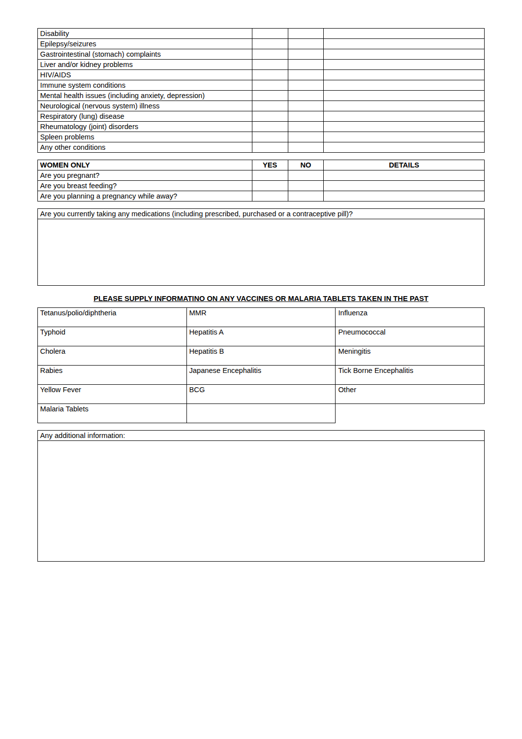| Disability | | | |
| Epilepsy/seizures | | | |
| Gastrointestinal (stomach) complaints | | | |
| Liver and/or kidney problems | | | |
| HIV/AIDS | | | |
| Immune system conditions | | | |
| Mental health issues (including anxiety, depression) | | | |
| Neurological (nervous system) illness | | | |
| Respiratory (lung) disease | | | |
| Rheumatology (joint) disorders | | | |
| Spleen problems | | | |
| Any other conditions | | | |
| WOMEN ONLY | YES | NO | DETAILS |
| --- | --- | --- | --- |
| Are you pregnant? | | | |
| Are you breast feeding? | | | |
| Are you planning a pregnancy while away? | | | |
| Are you currently taking any medications (including prescribed, purchased or a contraceptive pill)? |
PLEASE SUPPLY INFORMATINO ON ANY VACCINES OR MALARIA TABLETS TAKEN IN THE PAST
| Tetanus/polio/diphtheria | MMR | Influenza |
| Typhoid | Hepatitis A | Pneumococcal |
| Cholera | Hepatitis B | Meningitis |
| Rabies | Japanese Encephalitis | Tick Borne Encephalitis |
| Yellow Fever | BCG | Other |
| Malaria Tablets | | |
| Any additional information: |